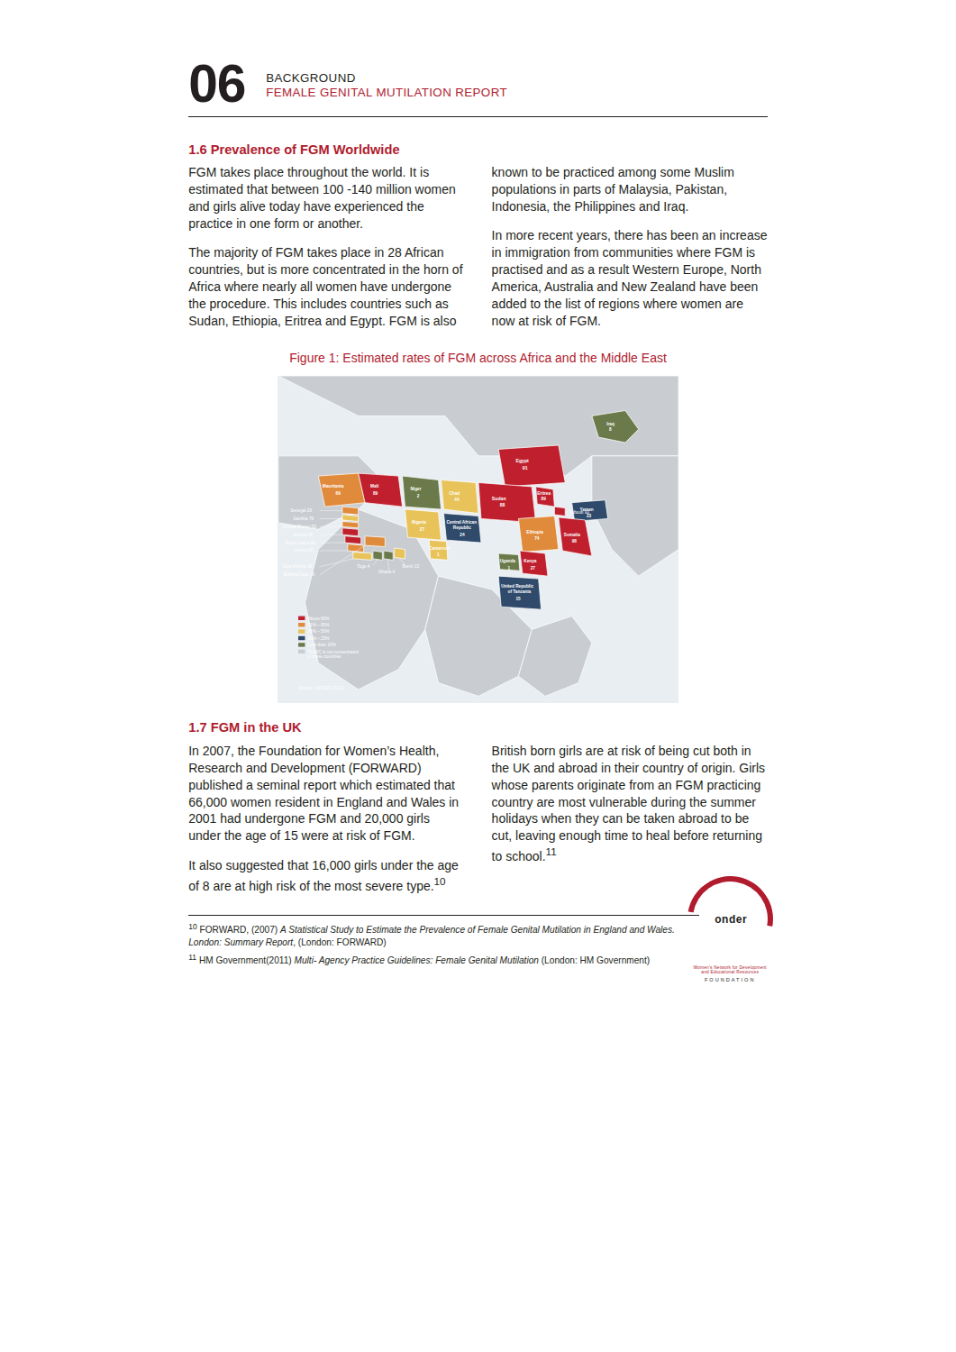06
Background
Female Genital Mutilation Report
1.6 Prevalence of FGM Worldwide
FGM takes place throughout the world. It is estimated that between 100 -140 million women and girls alive today have experienced the practice in one form or another.
The majority of FGM takes place in 28 African countries, but is more concentrated in the horn of Africa where nearly all women have undergone the procedure. This includes countries such as Sudan, Ethiopia, Eritrea and Egypt. FGM is also known to be practiced among some Muslim populations in parts of Malaysia, Pakistan, Indonesia, the Philippines and Iraq.
In more recent years, there has been an increase in immigration from communities where FGM is practised and as a result Western Europe, North America, Australia and New Zealand have been added to the list of regions where women are now at risk of FGM.
Figure 1: Estimated rates of FGM across Africa and the Middle East
Iraq 8 Egypt 91 Mauritania 69 Mali 89 Niger 2 Chad 44 Sudan 88 Eritrea 89 Yemen 23 Djibouti 93 Nigeria 27 Central African Republic 24 Ethiopia 74 Somalia 98 Cameroon 1 Uganda 1 Kenya 27 United Republic of Tanzania 15 Senegal 26 Gambia 76 Guinea-Bissau 50 Guinea 96 Sierra Leone 88 Liberia 66 Côte d'Ivoire 38 Burkina Faso 76 Togo 4 Ghana 4 Benin 13 Above 80% 51% – 80% 26% – 50% 10% – 25% Less than 10% FGM/C is not concentrated in these countries Source: UNICEF (2013)
1.7 FGM in the UK
In 2007, the Foundation for Women’s Health, Research and Development (FORWARD) published a seminal report which estimated that 66,000 women resident in England and Wales in 2001 had undergone FGM and 20,000 girls under the age of 15 were at risk of FGM.
It also suggested that 16,000 girls under the age of 8 are at high risk of the most severe type.10
British born girls are at risk of being cut both in the UK and abroad in their country of origin. Girls whose parents originate from an FGM practicing country are most vulnerable during the summer holidays when they can be taken abroad to be cut, leaving enough time to heal before returning to school.11
10 FORWARD, (2007) A Statistical Study to Estimate the Prevalence of Female Genital Mutilation in England and Wales. London: Summary Report, (London: FORWARD)
11 HM Government(2011) Multi- Agency Practice Guidelines: Female Genital Mutilation (London: HM Government)
onder
Women’s Network for Development
and Educational Resources
FOUNDATION